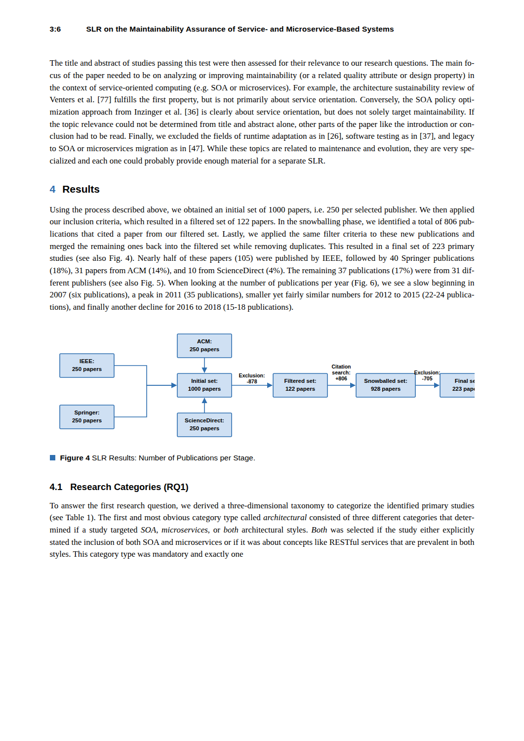3:6 SLR on the Maintainability Assurance of Service- and Microservice-Based Systems
The title and abstract of studies passing this test were then assessed for their relevance to our research questions. The main focus of the paper needed to be on analyzing or improving maintainability (or a related quality attribute or design property) in the context of service-oriented computing (e.g. SOA or microservices). For example, the architecture sustainability review of Venters et al. [77] fulfills the first property, but is not primarily about service orientation. Conversely, the SOA policy optimization approach from Inzinger et al. [36] is clearly about service orientation, but does not solely target maintainability. If the topic relevance could not be determined from title and abstract alone, other parts of the paper like the introduction or conclusion had to be read. Finally, we excluded the fields of runtime adaptation as in [26], software testing as in [37], and legacy to SOA or microservices migration as in [47]. While these topics are related to maintenance and evolution, they are very specialized and each one could probably provide enough material for a separate SLR.
4 Results
Using the process described above, we obtained an initial set of 1000 papers, i.e. 250 per selected publisher. We then applied our inclusion criteria, which resulted in a filtered set of 122 papers. In the snowballing phase, we identified a total of 806 publications that cited a paper from our filtered set. Lastly, we applied the same filter criteria to these new publications and merged the remaining ones back into the filtered set while removing duplicates. This resulted in a final set of 223 primary studies (see also Fig. 4). Nearly half of these papers (105) were published by IEEE, followed by 40 Springer publications (18%), 31 papers from ACM (14%), and 10 from ScienceDirect (4%). The remaining 37 publications (17%) were from 31 different publishers (see also Fig. 5). When looking at the number of publications per year (Fig. 6), we see a slow beginning in 2007 (six publications), a peak in 2011 (35 publications), smaller yet fairly similar numbers for 2012 to 2015 (22-24 publications), and finally another decline for 2016 to 2018 (15-18 publications).
ACM: 250 papers IEEE: 250 papers Springer: 250 papers ScienceDirect: 250 papers Initial set: 1000 papers Filtered set: 122 papers Snowballed set: 928 papers Final set: 223 papers Exclusion: -878 Citation search: +806 Exclusion: -705
Figure 4 SLR Results: Number of Publications per Stage.
4.1 Research Categories (RQ1)
To answer the first research question, we derived a three-dimensional taxonomy to categorize the identified primary studies (see Table 1). The first and most obvious category type called architectural consisted of three different categories that determined if a study targeted SOA, microservices, or both architectural styles. Both was selected if the study either explicitly stated the inclusion of both SOA and microservices or if it was about concepts like RESTful services that are prevalent in both styles. This category type was mandatory and exactly one